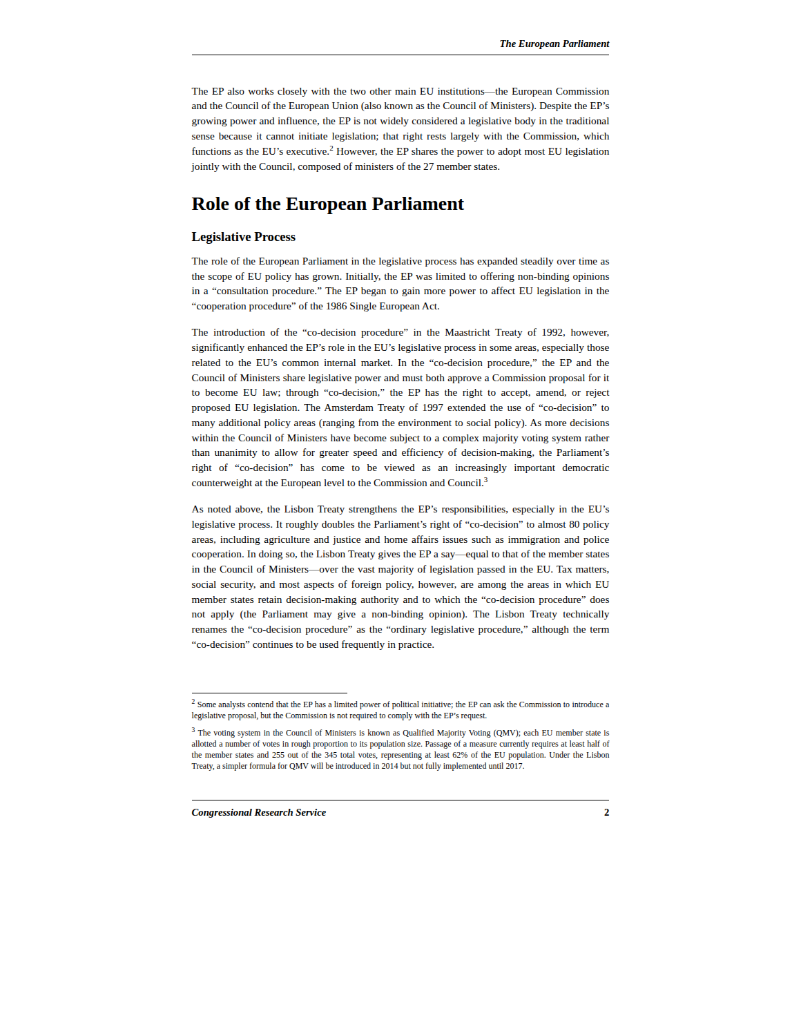The European Parliament
The EP also works closely with the two other main EU institutions—the European Commission and the Council of the European Union (also known as the Council of Ministers). Despite the EP’s growing power and influence, the EP is not widely considered a legislative body in the traditional sense because it cannot initiate legislation; that right rests largely with the Commission, which functions as the EU’s executive.2 However, the EP shares the power to adopt most EU legislation jointly with the Council, composed of ministers of the 27 member states.
Role of the European Parliament
Legislative Process
The role of the European Parliament in the legislative process has expanded steadily over time as the scope of EU policy has grown. Initially, the EP was limited to offering non-binding opinions in a “consultation procedure.” The EP began to gain more power to affect EU legislation in the “cooperation procedure” of the 1986 Single European Act.
The introduction of the “co-decision procedure” in the Maastricht Treaty of 1992, however, significantly enhanced the EP’s role in the EU’s legislative process in some areas, especially those related to the EU’s common internal market. In the “co-decision procedure,” the EP and the Council of Ministers share legislative power and must both approve a Commission proposal for it to become EU law; through “co-decision,” the EP has the right to accept, amend, or reject proposed EU legislation. The Amsterdam Treaty of 1997 extended the use of “co-decision” to many additional policy areas (ranging from the environment to social policy). As more decisions within the Council of Ministers have become subject to a complex majority voting system rather than unanimity to allow for greater speed and efficiency of decision-making, the Parliament’s right of “co-decision” has come to be viewed as an increasingly important democratic counterweight at the European level to the Commission and Council.3
As noted above, the Lisbon Treaty strengthens the EP’s responsibilities, especially in the EU’s legislative process. It roughly doubles the Parliament’s right of “co-decision” to almost 80 policy areas, including agriculture and justice and home affairs issues such as immigration and police cooperation. In doing so, the Lisbon Treaty gives the EP a say—equal to that of the member states in the Council of Ministers—over the vast majority of legislation passed in the EU. Tax matters, social security, and most aspects of foreign policy, however, are among the areas in which EU member states retain decision-making authority and to which the “co-decision procedure” does not apply (the Parliament may give a non-binding opinion). The Lisbon Treaty technically renames the “co-decision procedure” as the “ordinary legislative procedure,” although the term “co-decision” continues to be used frequently in practice.
2 Some analysts contend that the EP has a limited power of political initiative; the EP can ask the Commission to introduce a legislative proposal, but the Commission is not required to comply with the EP’s request.
3 The voting system in the Council of Ministers is known as Qualified Majority Voting (QMV); each EU member state is allotted a number of votes in rough proportion to its population size. Passage of a measure currently requires at least half of the member states and 255 out of the 345 total votes, representing at least 62% of the EU population. Under the Lisbon Treaty, a simpler formula for QMV will be introduced in 2014 but not fully implemented until 2017.
Congressional Research Service 2